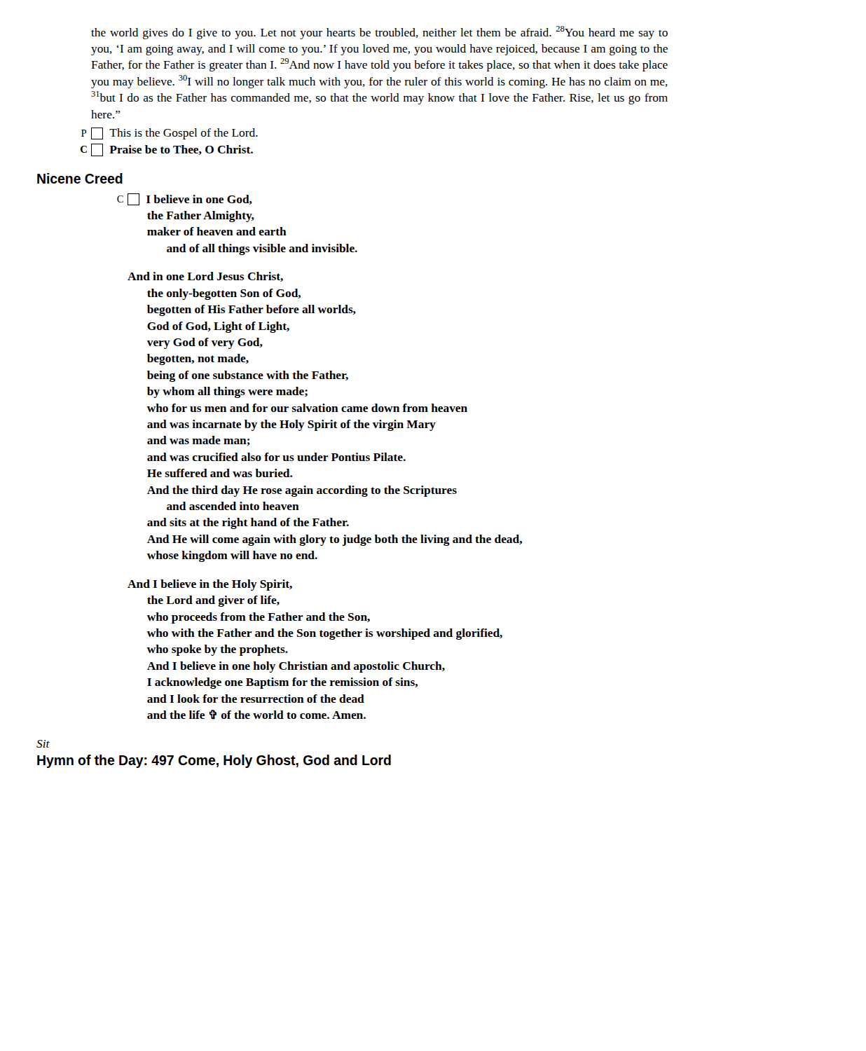the world gives do I give to you. Let not your hearts be troubled, neither let them be afraid. 28You heard me say to you, ‘I am going away, and I will come to you.’ If you loved me, you would have rejoiced, because I am going to the Father, for the Father is greater than I. 29And now I have told you before it takes place, so that when it does take place you may believe. 30I will no longer talk much with you, for the ruler of this world is coming. He has no claim on me, 31but I do as the Father has commanded me, so that the world may know that I love the Father. Rise, let us go from here.”
PThis is the Gospel of the Lord.
CPraise be to Thee, O Christ.
Nicene Creed
CI believe in one God, the Father Almighty, maker of heaven and earth and of all things visible and invisible.
And in one Lord Jesus Christ, the only-begotten Son of God, begotten of His Father before all worlds, God of God, Light of Light, very God of very God, begotten, not made, being of one substance with the Father, by whom all things were made; who for us men and for our salvation came down from heaven and was incarnate by the Holy Spirit of the virgin Mary and was made man; and was crucified also for us under Pontius Pilate. He suffered and was buried. And the third day He rose again according to the Scriptures and ascended into heaven and sits at the right hand of the Father. And He will come again with glory to judge both the living and the dead, whose kingdom will have no end.
And I believe in the Holy Spirit, the Lord and giver of life, who proceeds from the Father and the Son, who with the Father and the Son together is worshiped and glorified, who spoke by the prophets. And I believe in one holy Christian and apostolic Church, I acknowledge one Baptism for the remission of sins, and I look for the resurrection of the dead and the life ✞ of the world to come. Amen.
Sit
Hymn of the Day: 497 Come, Holy Ghost, God and Lord